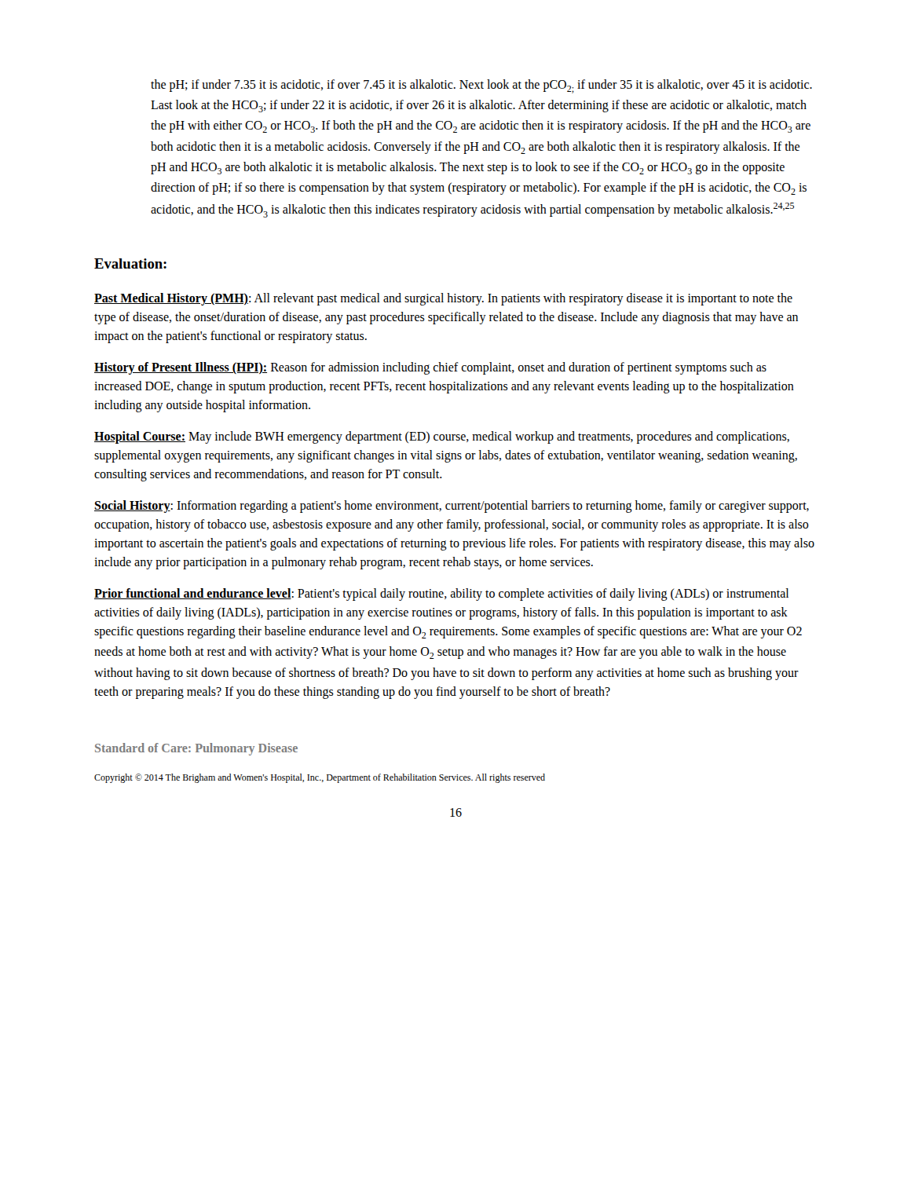the pH; if under 7.35 it is acidotic, if over 7.45 it is alkalotic. Next look at the pCO2; if under 35 it is alkalotic, over 45 it is acidotic. Last look at the HCO3; if under 22 it is acidotic, if over 26 it is alkalotic. After determining if these are acidotic or alkalotic, match the pH with either CO2 or HCO3. If both the pH and the CO2 are acidotic then it is respiratory acidosis. If the pH and the HCO3 are both acidotic then it is a metabolic acidosis. Conversely if the pH and CO2 are both alkalotic then it is respiratory alkalosis. If the pH and HCO3 are both alkalotic it is metabolic alkalosis. The next step is to look to see if the CO2 or HCO3 go in the opposite direction of pH; if so there is compensation by that system (respiratory or metabolic). For example if the pH is acidotic, the CO2 is acidotic, and the HCO3 is alkalotic then this indicates respiratory acidosis with partial compensation by metabolic alkalosis.24,25
Evaluation:
Past Medical History (PMH): All relevant past medical and surgical history. In patients with respiratory disease it is important to note the type of disease, the onset/duration of disease, any past procedures specifically related to the disease. Include any diagnosis that may have an impact on the patient's functional or respiratory status.
History of Present Illness (HPI): Reason for admission including chief complaint, onset and duration of pertinent symptoms such as increased DOE, change in sputum production, recent PFTs, recent hospitalizations and any relevant events leading up to the hospitalization including any outside hospital information.
Hospital Course: May include BWH emergency department (ED) course, medical workup and treatments, procedures and complications, supplemental oxygen requirements, any significant changes in vital signs or labs, dates of extubation, ventilator weaning, sedation weaning, consulting services and recommendations, and reason for PT consult.
Social History: Information regarding a patient's home environment, current/potential barriers to returning home, family or caregiver support, occupation, history of tobacco use, asbestosis exposure and any other family, professional, social, or community roles as appropriate. It is also important to ascertain the patient's goals and expectations of returning to previous life roles. For patients with respiratory disease, this may also include any prior participation in a pulmonary rehab program, recent rehab stays, or home services.
Prior functional and endurance level: Patient's typical daily routine, ability to complete activities of daily living (ADLs) or instrumental activities of daily living (IADLs), participation in any exercise routines or programs, history of falls. In this population is important to ask specific questions regarding their baseline endurance level and O2 requirements. Some examples of specific questions are: What are your O2 needs at home both at rest and with activity? What is your home O2 setup and who manages it? How far are you able to walk in the house without having to sit down because of shortness of breath? Do you have to sit down to perform any activities at home such as brushing your teeth or preparing meals? If you do these things standing up do you find yourself to be short of breath?
Standard of Care: Pulmonary Disease
Copyright © 2014 The Brigham and Women's Hospital, Inc., Department of Rehabilitation Services. All rights reserved
16